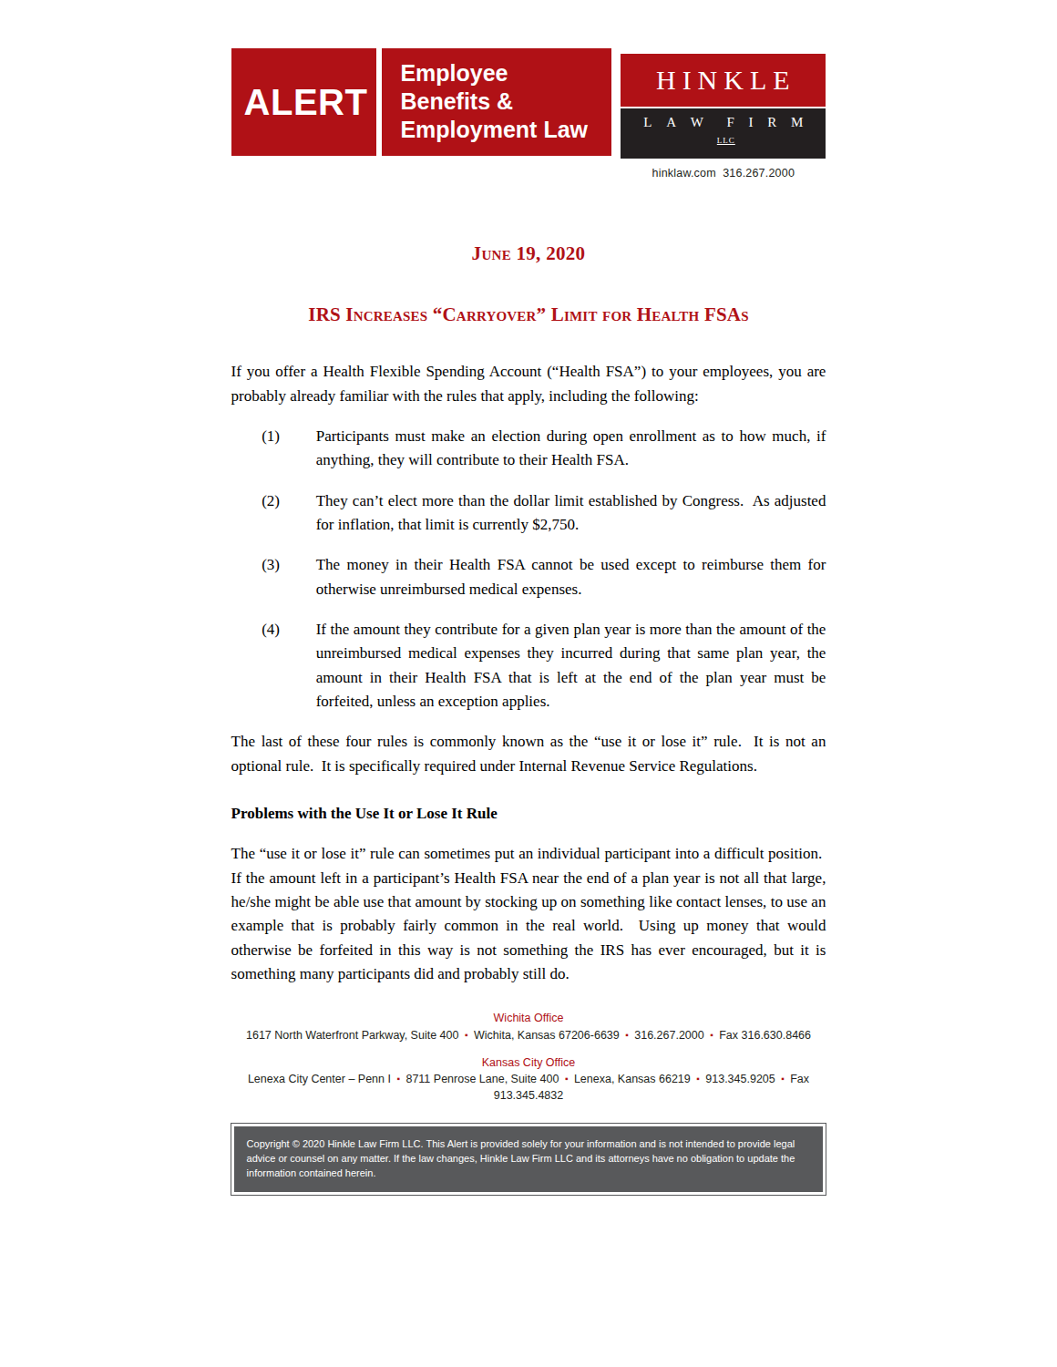ALERT
Employee Benefits &
Employment Law
HINKLE
L A W F I R M LLC
hinklaw.com 316.267.2000
June 19, 2020
IRS Increases “Carryover” Limit for Health FSAs
If you offer a Health Flexible Spending Account (“Health FSA”) to your employees, you are probably already familiar with the rules that apply, including the following:
(1)
Participants must make an election during open enrollment as to how much, if anything, they will contribute to their Health FSA.
(2)
They can’t elect more than the dollar limit established by Congress. As adjusted for inflation, that limit is currently $2,750.
(3)
The money in their Health FSA cannot be used except to reimburse them for otherwise unreimbursed medical expenses.
(4)
If the amount they contribute for a given plan year is more than the amount of the unreimbursed medical expenses they incurred during that same plan year, the amount in their Health FSA that is left at the end of the plan year must be forfeited, unless an exception applies.
The last of these four rules is commonly known as the “use it or lose it” rule. It is not an optional rule. It is specifically required under Internal Revenue Service Regulations.
Problems with the Use It or Lose It Rule
The “use it or lose it” rule can sometimes put an individual participant into a difficult position. If the amount left in a participant’s Health FSA near the end of a plan year is not all that large, he/she might be able use that amount by stocking up on something like contact lenses, to use an example that is probably fairly common in the real world. Using up money that would otherwise be forfeited in this way is not something the IRS has ever encouraged, but it is something many participants did and probably still do.
Wichita Office
1617 North Waterfront Parkway, Suite 400 ▪ Wichita, Kansas 67206-6639 ▪ 316.267.2000 ▪ Fax 316.630.8466
Kansas City Office
Lenexa City Center – Penn I ▪ 8711 Penrose Lane, Suite 400 ▪ Lenexa, Kansas 66219 ▪ 913.345.9205 ▪ Fax 913.345.4832
Copyright © 2020 Hinkle Law Firm LLC. This Alert is provided solely for your information and is not intended to provide legal advice or counsel on any matter. If the law changes, Hinkle Law Firm LLC and its attorneys have no obligation to update the information contained herein.